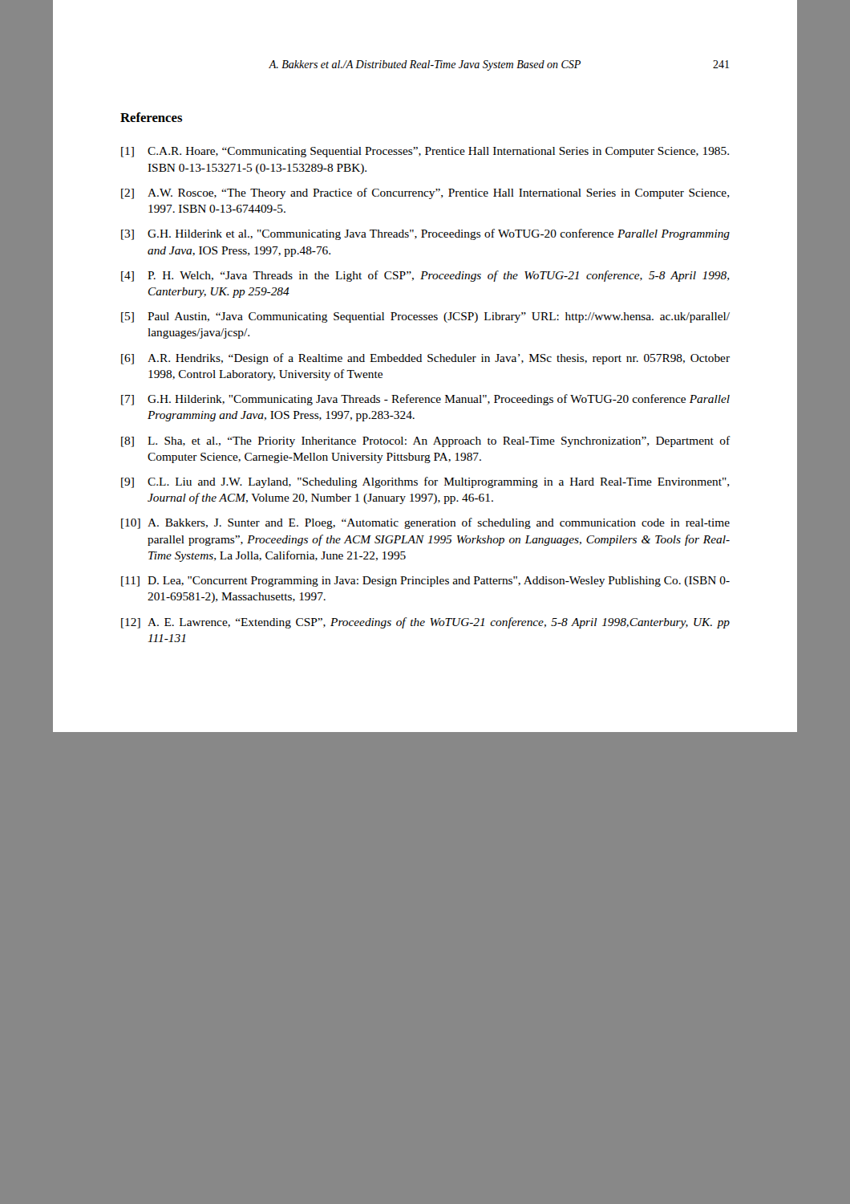A. Bakkers et al./A Distributed Real-Time Java System Based on CSP241
References
[1] C.A.R. Hoare, “Communicating Sequential Processes”, Prentice Hall International Series in Computer Science, 1985. ISBN 0-13-153271-5 (0-13-153289-8 PBK).
[2] A.W. Roscoe, “The Theory and Practice of Concurrency”, Prentice Hall International Series in Computer Science, 1997. ISBN 0-13-674409-5.
[3] G.H. Hilderink et al., "Communicating Java Threads", Proceedings of WoTUG-20 conference Parallel Programming and Java, IOS Press, 1997, pp.48-76.
[4] P. H. Welch, “Java Threads in the Light of CSP”, Proceedings of the WoTUG-21 conference, 5-8 April 1998, Canterbury, UK. pp 259-284
[5] Paul Austin, “Java Communicating Sequential Processes (JCSP) Library” URL: http://www.hensa. ac.uk/parallel/ languages/java/jcsp/.
[6] A.R. Hendriks, “Design of a Realtime and Embedded Scheduler in Java’, MSc thesis, report nr. 057R98, October 1998, Control Laboratory, University of Twente
[7] G.H. Hilderink, "Communicating Java Threads - Reference Manual", Proceedings of WoTUG-20 conference Parallel Programming and Java, IOS Press, 1997, pp.283-324.
[8] L. Sha, et al., “The Priority Inheritance Protocol: An Approach to Real-Time Synchronization”, Department of Computer Science, Carnegie-Mellon University Pittsburg PA, 1987.
[9] C.L. Liu and J.W. Layland, "Scheduling Algorithms for Multiprogramming in a Hard Real-Time Environment", Journal of the ACM, Volume 20, Number 1 (January 1997), pp. 46-61.
[10] A. Bakkers, J. Sunter and E. Ploeg, “Automatic generation of scheduling and communication code in real-time parallel programs”, Proceedings of the ACM SIGPLAN 1995 Workshop on Languages, Compilers & Tools for Real-Time Systems, La Jolla, California, June 21-22, 1995
[11] D. Lea, "Concurrent Programming in Java: Design Principles and Patterns", Addison-Wesley Publishing Co. (ISBN 0-201-69581-2), Massachusetts, 1997.
[12] A. E. Lawrence, “Extending CSP”, Proceedings of the WoTUG-21 conference, 5-8 April 1998,Canterbury, UK. pp 111-131